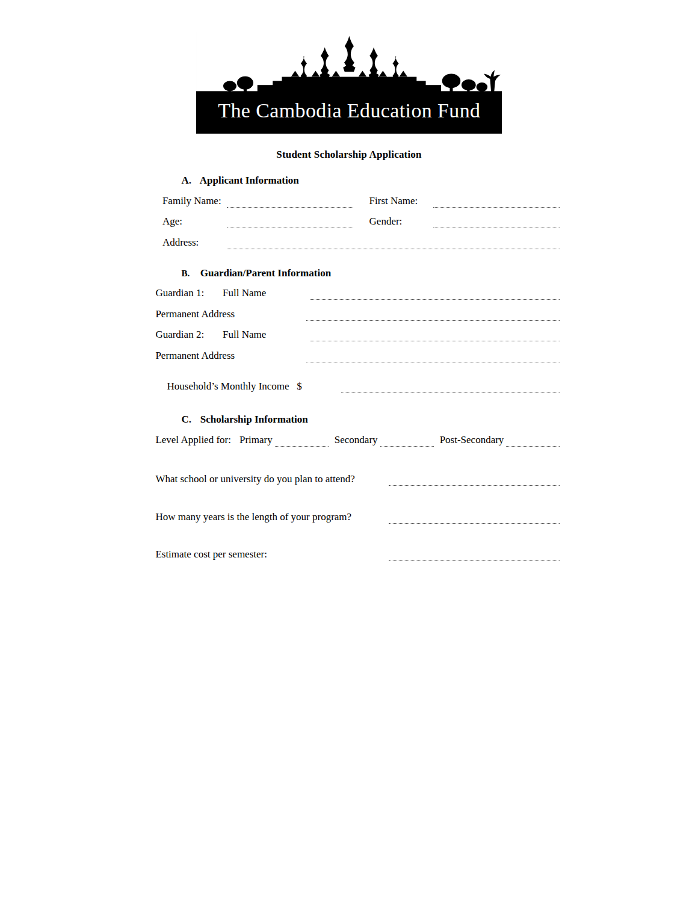Angkor Wat silhouette drawn as white-on-black negative: we draw black shapes over white? Instead draw temple in white? Original is black temple on white bg inside black band. Simpler: draw white background block then black temple. The Cambodia Education Fund
Student Scholarship Application
A. Applicant Information
Family Name: First Name:
Age: Gender:
Address:
B. Guardian/Parent Information
Guardian 1: Full Name
Permanent Address
Guardian 2: Full Name
Permanent Address
Household’s Monthly Income $
C. Scholarship Information
Level Applied for: Primary Secondary Post-Secondary
What school or university do you plan to attend?
How many years is the length of your program?
Estimate cost per semester: